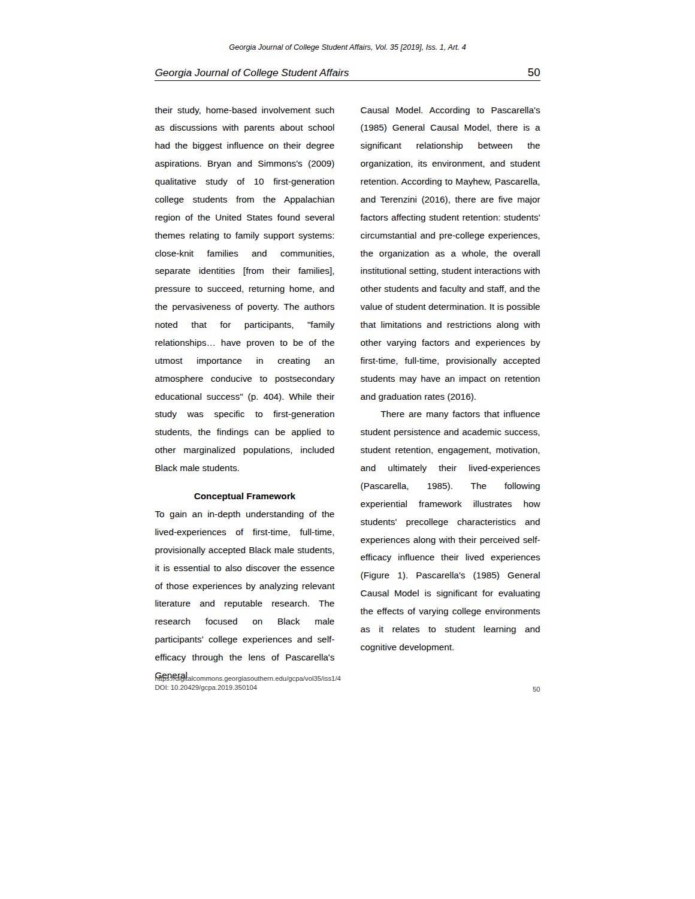Georgia Journal of College Student Affairs, Vol. 35 [2019], Iss. 1, Art. 4
Georgia Journal of College Student Affairs
50
their study, home-based involvement such as discussions with parents about school had the biggest influence on their degree aspirations. Bryan and Simmons's (2009) qualitative study of 10 first-generation college students from the Appalachian region of the United States found several themes relating to family support systems: close-knit families and communities, separate identities [from their families], pressure to succeed, returning home, and the pervasiveness of poverty. The authors noted that for participants, "family relationships… have proven to be of the utmost importance in creating an atmosphere conducive to postsecondary educational success" (p. 404). While their study was specific to first-generation students, the findings can be applied to other marginalized populations, included Black male students.
Conceptual Framework
To gain an in-depth understanding of the lived-experiences of first-time, full-time, provisionally accepted Black male students, it is essential to also discover the essence of those experiences by analyzing relevant literature and reputable research. The research focused on Black male participants' college experiences and self-efficacy through the lens of Pascarella's General
Causal Model. According to Pascarella's (1985) General Causal Model, there is a significant relationship between the organization, its environment, and student retention. According to Mayhew, Pascarella, and Terenzini (2016), there are five major factors affecting student retention: students' circumstantial and pre-college experiences, the organization as a whole, the overall institutional setting, student interactions with other students and faculty and staff, and the value of student determination. It is possible that limitations and restrictions along with other varying factors and experiences by first-time, full-time, provisionally accepted students may have an impact on retention and graduation rates (2016).
There are many factors that influence student persistence and academic success, student retention, engagement, motivation, and ultimately their lived-experiences (Pascarella, 1985). The following experiential framework illustrates how students' precollege characteristics and experiences along with their perceived self-efficacy influence their lived experiences (Figure 1). Pascarella's (1985) General Causal Model is significant for evaluating the effects of varying college environments as it relates to student learning and cognitive development.
https://digitalcommons.georgiasouthern.edu/gcpa/vol35/iss1/4
DOI: 10.20429/gcpa.2019.350104
50